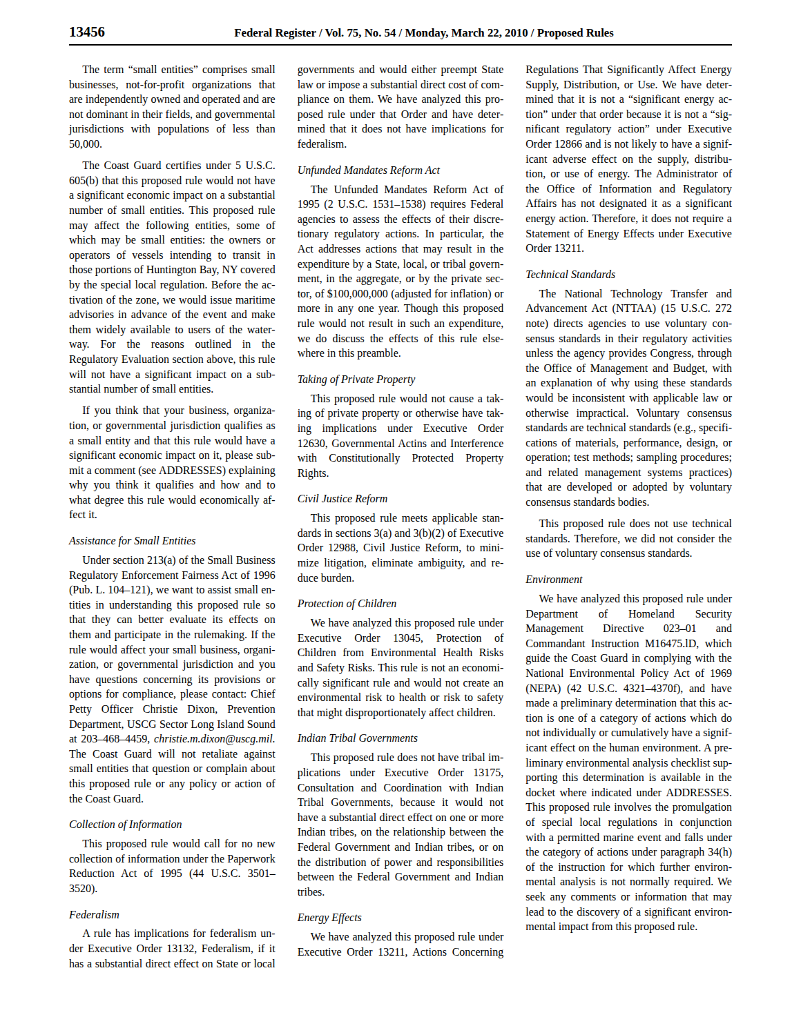13456 Federal Register / Vol. 75, No. 54 / Monday, March 22, 2010 / Proposed Rules
The term “small entities” comprises small businesses, not-for-profit organizations that are independently owned and operated and are not dominant in their fields, and governmental jurisdictions with populations of less than 50,000.
The Coast Guard certifies under 5 U.S.C. 605(b) that this proposed rule would not have a significant economic impact on a substantial number of small entities. This proposed rule may affect the following entities, some of which may be small entities: the owners or operators of vessels intending to transit in those portions of Huntington Bay, NY covered by the special local regulation. Before the activation of the zone, we would issue maritime advisories in advance of the event and make them widely available to users of the waterway. For the reasons outlined in the Regulatory Evaluation section above, this rule will not have a significant impact on a substantial number of small entities.
If you think that your business, organization, or governmental jurisdiction qualifies as a small entity and that this rule would have a significant economic impact on it, please submit a comment (see ADDRESSES) explaining why you think it qualifies and how and to what degree this rule would economically affect it.
Assistance for Small Entities
Under section 213(a) of the Small Business Regulatory Enforcement Fairness Act of 1996 (Pub. L. 104–121), we want to assist small entities in understanding this proposed rule so that they can better evaluate its effects on them and participate in the rulemaking. If the rule would affect your small business, organization, or governmental jurisdiction and you have questions concerning its provisions or options for compliance, please contact: Chief Petty Officer Christie Dixon, Prevention Department, USCG Sector Long Island Sound at 203–468–4459, christie.m.dixon@uscg.mil. The Coast Guard will not retaliate against small entities that question or complain about this proposed rule or any policy or action of the Coast Guard.
Collection of Information
This proposed rule would call for no new collection of information under the Paperwork Reduction Act of 1995 (44 U.S.C. 3501–3520).
Federalism
A rule has implications for federalism under Executive Order 13132, Federalism, if it has a substantial direct effect on State or local governments and would either preempt State law or impose a substantial direct cost of compliance on them. We have analyzed this proposed rule under that Order and have determined that it does not have implications for federalism.
Unfunded Mandates Reform Act
The Unfunded Mandates Reform Act of 1995 (2 U.S.C. 1531–1538) requires Federal agencies to assess the effects of their discretionary regulatory actions. In particular, the Act addresses actions that may result in the expenditure by a State, local, or tribal government, in the aggregate, or by the private sector, of $100,000,000 (adjusted for inflation) or more in any one year. Though this proposed rule would not result in such an expenditure, we do discuss the effects of this rule elsewhere in this preamble.
Taking of Private Property
This proposed rule would not cause a taking of private property or otherwise have taking implications under Executive Order 12630, Governmental Actins and Interference with Constitutionally Protected Property Rights.
Civil Justice Reform
This proposed rule meets applicable standards in sections 3(a) and 3(b)(2) of Executive Order 12988, Civil Justice Reform, to minimize litigation, eliminate ambiguity, and reduce burden.
Protection of Children
We have analyzed this proposed rule under Executive Order 13045, Protection of Children from Environmental Health Risks and Safety Risks. This rule is not an economically significant rule and would not create an environmental risk to health or risk to safety that might disproportionately affect children.
Indian Tribal Governments
This proposed rule does not have tribal implications under Executive Order 13175, Consultation and Coordination with Indian Tribal Governments, because it would not have a substantial direct effect on one or more Indian tribes, on the relationship between the Federal Government and Indian tribes, or on the distribution of power and responsibilities between the Federal Government and Indian tribes.
Energy Effects
We have analyzed this proposed rule under Executive Order 13211, Actions Concerning Regulations That Significantly Affect Energy Supply, Distribution, or Use. We have determined that it is not a “significant energy action” under that order because it is not a “significant regulatory action” under Executive Order 12866 and is not likely to have a significant adverse effect on the supply, distribution, or use of energy. The Administrator of the Office of Information and Regulatory Affairs has not designated it as a significant energy action. Therefore, it does not require a Statement of Energy Effects under Executive Order 13211.
Technical Standards
The National Technology Transfer and Advancement Act (NTTAA) (15 U.S.C. 272 note) directs agencies to use voluntary consensus standards in their regulatory activities unless the agency provides Congress, through the Office of Management and Budget, with an explanation of why using these standards would be inconsistent with applicable law or otherwise impractical. Voluntary consensus standards are technical standards (e.g., specifications of materials, performance, design, or operation; test methods; sampling procedures; and related management systems practices) that are developed or adopted by voluntary consensus standards bodies.
This proposed rule does not use technical standards. Therefore, we did not consider the use of voluntary consensus standards.
Environment
We have analyzed this proposed rule under Department of Homeland Security Management Directive 023–01 and Commandant Instruction M16475.lD, which guide the Coast Guard in complying with the National Environmental Policy Act of 1969 (NEPA) (42 U.S.C. 4321–4370f), and have made a preliminary determination that this action is one of a category of actions which do not individually or cumulatively have a significant effect on the human environment. A preliminary environmental analysis checklist supporting this determination is available in the docket where indicated under ADDRESSES. This proposed rule involves the promulgation of special local regulations in conjunction with a permitted marine event and falls under the category of actions under paragraph 34(h) of the instruction for which further environmental analysis is not normally required. We seek any comments or information that may lead to the discovery of a significant environmental impact from this proposed rule.